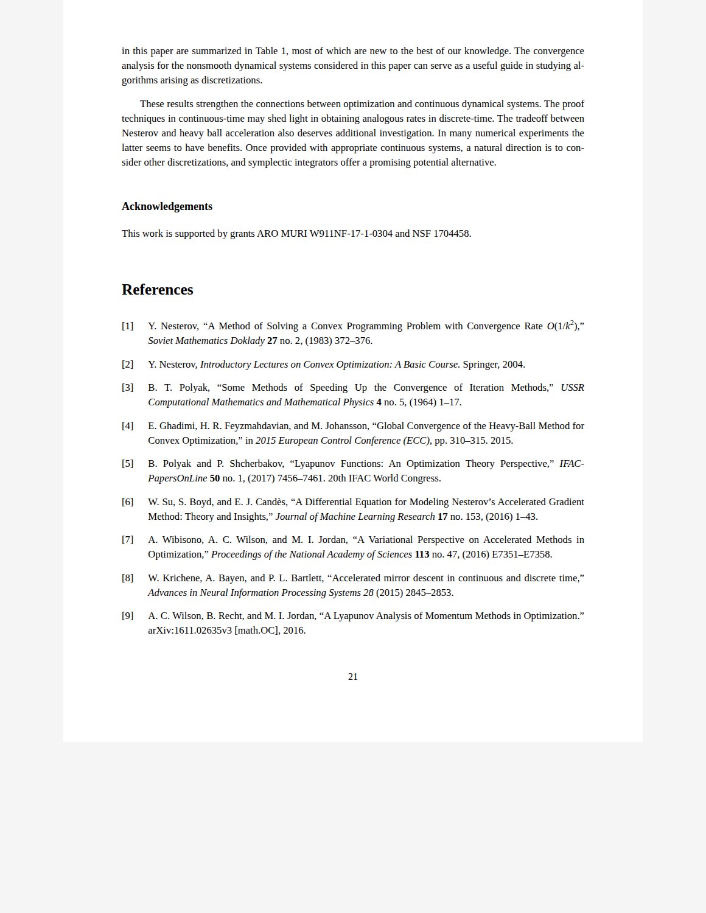in this paper are summarized in Table 1, most of which are new to the best of our knowledge. The convergence analysis for the nonsmooth dynamical systems considered in this paper can serve as a useful guide in studying algorithms arising as discretizations.
These results strengthen the connections between optimization and continuous dynamical systems. The proof techniques in continuous-time may shed light in obtaining analogous rates in discrete-time. The tradeoff between Nesterov and heavy ball acceleration also deserves additional investigation. In many numerical experiments the latter seems to have benefits. Once provided with appropriate continuous systems, a natural direction is to consider other discretizations, and symplectic integrators offer a promising potential alternative.
Acknowledgements
This work is supported by grants ARO MURI W911NF-17-1-0304 and NSF 1704458.
References
[1] Y. Nesterov, “A Method of Solving a Convex Programming Problem with Convergence Rate O(1/k2),” Soviet Mathematics Doklady 27 no. 2, (1983) 372–376.
[2] Y. Nesterov, Introductory Lectures on Convex Optimization: A Basic Course. Springer, 2004.
[3] B. T. Polyak, “Some Methods of Speeding Up the Convergence of Iteration Methods,” USSR Computational Mathematics and Mathematical Physics 4 no. 5, (1964) 1–17.
[4] E. Ghadimi, H. R. Feyzmahdavian, and M. Johansson, “Global Convergence of the Heavy-Ball Method for Convex Optimization,” in 2015 European Control Conference (ECC), pp. 310–315. 2015.
[5] B. Polyak and P. Shcherbakov, “Lyapunov Functions: An Optimization Theory Perspective,” IFAC-PapersOnLine 50 no. 1, (2017) 7456–7461. 20th IFAC World Congress.
[6] W. Su, S. Boyd, and E. J. Candès, “A Differential Equation for Modeling Nesterov’s Accelerated Gradient Method: Theory and Insights,” Journal of Machine Learning Research 17 no. 153, (2016) 1–43.
[7] A. Wibisono, A. C. Wilson, and M. I. Jordan, “A Variational Perspective on Accelerated Methods in Optimization,” Proceedings of the National Academy of Sciences 113 no. 47, (2016) E7351–E7358.
[8] W. Krichene, A. Bayen, and P. L. Bartlett, “Accelerated mirror descent in continuous and discrete time,” Advances in Neural Information Processing Systems 28 (2015) 2845–2853.
[9] A. C. Wilson, B. Recht, and M. I. Jordan, “A Lyapunov Analysis of Momentum Methods in Optimization.” arXiv:1611.02635v3 [math.OC], 2016.
21